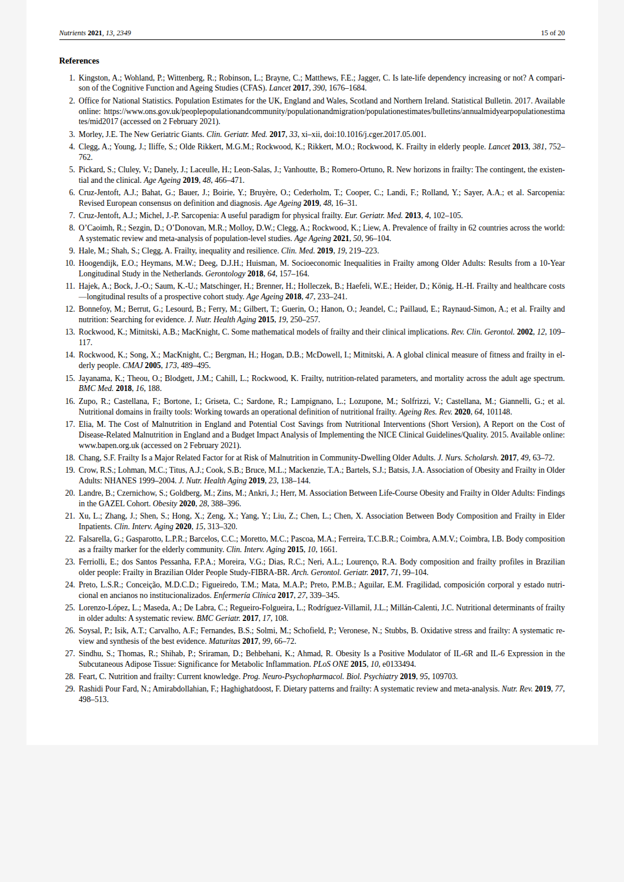Nutrients 2021, 13, 2349 15 of 20
References
Kingston, A.; Wohland, P.; Wittenberg, R.; Robinson, L.; Brayne, C.; Matthews, F.E.; Jagger, C. Is late-life dependency increasing or not? A comparison of the Cognitive Function and Ageing Studies (CFAS). Lancet 2017, 390, 1676–1684.
Office for National Statistics. Population Estimates for the UK, England and Wales, Scotland and Northern Ireland. Statistical Bulletin. 2017. Available online: https://www.ons.gov.uk/peoplepopulationandcommunity/populationandmigration/populationestimates/bulletins/annualmidyearpopulationestimates/mid2017 (accessed on 2 February 2021).
Morley, J.E. The New Geriatric Giants. Clin. Geriatr. Med. 2017, 33, xi–xii, doi:10.1016/j.cger.2017.05.001.
Clegg, A.; Young, J.; Iliffe, S.; Olde Rikkert, M.G.M.; Rockwood, K.; Rikkert, M.O.; Rockwood, K. Frailty in elderly people. Lancet 2013, 381, 752–762.
Pickard, S.; Cluley, V.; Danely, J.; Laceulle, H.; Leon-Salas, J.; Vanhoutte, B.; Romero-Ortuno, R. New horizons in frailty: The contingent, the existential and the clinical. Age Ageing 2019, 48, 466–471.
Cruz-Jentoft, A.J.; Bahat, G.; Bauer, J.; Boirie, Y.; Bruyère, O.; Cederholm, T.; Cooper, C.; Landi, F.; Rolland, Y.; Sayer, A.A.; et al. Sarcopenia: Revised European consensus on definition and diagnosis. Age Ageing 2019, 48, 16–31.
Cruz-Jentoft, A.J.; Michel, J.-P. Sarcopenia: A useful paradigm for physical frailty. Eur. Geriatr. Med. 2013, 4, 102–105.
O’Caoimh, R.; Sezgin, D.; O’Donovan, M.R.; Molloy, D.W.; Clegg, A.; Rockwood, K.; Liew, A. Prevalence of frailty in 62 countries across the world: A systematic review and meta-analysis of population-level studies. Age Ageing 2021, 50, 96–104.
Hale, M.; Shah, S.; Clegg, A. Frailty, inequality and resilience. Clin. Med. 2019, 19, 219–223.
Hoogendijk, E.O.; Heymans, M.W.; Deeg, D.J.H.; Huisman, M. Socioeconomic Inequalities in Frailty among Older Adults: Results from a 10-Year Longitudinal Study in the Netherlands. Gerontology 2018, 64, 157–164.
Hajek, A.; Bock, J.-O.; Saum, K.-U.; Matschinger, H.; Brenner, H.; Holleczek, B.; Haefeli, W.E.; Heider, D.; König, H.-H. Frailty and healthcare costs—longitudinal results of a prospective cohort study. Age Ageing 2018, 47, 233–241.
Bonnefoy, M.; Berrut, G.; Lesourd, B.; Ferry, M.; Gilbert, T.; Guerin, O.; Hanon, O.; Jeandel, C.; Paillaud, E.; Raynaud-Simon, A.; et al. Frailty and nutrition: Searching for evidence. J. Nutr. Health Aging 2015, 19, 250–257.
Rockwood, K.; Mitnitski, A.B.; MacKnight, C. Some mathematical models of frailty and their clinical implications. Rev. Clin. Gerontol. 2002, 12, 109–117.
Rockwood, K.; Song, X.; MacKnight, C.; Bergman, H.; Hogan, D.B.; McDowell, I.; Mitnitski, A. A global clinical measure of fitness and frailty in elderly people. CMAJ 2005, 173, 489–495.
Jayanama, K.; Theou, O.; Blodgett, J.M.; Cahill, L.; Rockwood, K. Frailty, nutrition-related parameters, and mortality across the adult age spectrum. BMC Med. 2018, 16, 188.
Zupo, R.; Castellana, F.; Bortone, I.; Griseta, C.; Sardone, R.; Lampignano, L.; Lozupone, M.; Solfrizzi, V.; Castellana, M.; Giannelli, G.; et al. Nutritional domains in frailty tools: Working towards an operational definition of nutritional frailty. Ageing Res. Rev. 2020, 64, 101148.
Elia, M. The Cost of Malnutrition in England and Potential Cost Savings from Nutritional Interventions (Short Version), A Report on the Cost of Disease-Related Malnutrition in England and a Budget Impact Analysis of Implementing the NICE Clinical Guidelines/Quality. 2015. Available online: www.bapen.org.uk (accessed on 2 February 2021).
Chang, S.F. Frailty Is a Major Related Factor for at Risk of Malnutrition in Community-Dwelling Older Adults. J. Nurs. Scholarsh. 2017, 49, 63–72.
Crow, R.S.; Lohman, M.C.; Titus, A.J.; Cook, S.B.; Bruce, M.L.; Mackenzie, T.A.; Bartels, S.J.; Batsis, J.A. Association of Obesity and Frailty in Older Adults: NHANES 1999–2004. J. Nutr. Health Aging 2019, 23, 138–144.
Landre, B.; Czernichow, S.; Goldberg, M.; Zins, M.; Ankri, J.; Herr, M. Association Between Life-Course Obesity and Frailty in Older Adults: Findings in the GAZEL Cohort. Obesity 2020, 28, 388–396.
Xu, L.; Zhang, J.; Shen, S.; Hong, X.; Zeng, X.; Yang, Y.; Liu, Z.; Chen, L.; Chen, X. Association Between Body Composition and Frailty in Elder Inpatients. Clin. Interv. Aging 2020, 15, 313–320.
Falsarella, G.; Gasparotto, L.P.R.; Barcelos, C.C.; Moretto, M.C.; Pascoa, M.A.; Ferreira, T.C.B.R.; Coimbra, A.M.V.; Coimbra, I.B. Body composition as a frailty marker for the elderly community. Clin. Interv. Aging 2015, 10, 1661.
Ferriolli, E.; dos Santos Pessanha, F.P.A.; Moreira, V.G.; Dias, R.C.; Neri, A.L.; Lourenço, R.A. Body composition and frailty profiles in Brazilian older people: Frailty in Brazilian Older People Study-FIBRA-BR. Arch. Gerontol. Geriatr. 2017, 71, 99–104.
Preto, L.S.R.; Conceição, M.D.C.D.; Figueiredo, T.M.; Mata, M.A.P.; Preto, P.M.B.; Aguilar, E.M. Fragilidad, composición corporal y estado nutricional en ancianos no institucionalizados. Enfermería Clínica 2017, 27, 339–345.
Lorenzo-López, L.; Maseda, A.; De Labra, C.; Regueiro-Folgueira, L.; Rodríguez-Villamil, J.L.; Millán-Calenti, J.C. Nutritional determinants of frailty in older adults: A systematic review. BMC Geriatr. 2017, 17, 108.
Soysal, P.; Isik, A.T.; Carvalho, A.F.; Fernandes, B.S.; Solmi, M.; Schofield, P.; Veronese, N.; Stubbs, B. Oxidative stress and frailty: A systematic review and synthesis of the best evidence. Maturitas 2017, 99, 66–72.
Sindhu, S.; Thomas, R.; Shihab, P.; Sriraman, D.; Behbehani, K.; Ahmad, R. Obesity Is a Positive Modulator of IL-6R and IL-6 Expression in the Subcutaneous Adipose Tissue: Significance for Metabolic Inflammation. PLoS ONE 2015, 10, e0133494.
Feart, C. Nutrition and frailty: Current knowledge. Prog. Neuro-Psychopharmacol. Biol. Psychiatry 2019, 95, 109703.
Rashidi Pour Fard, N.; Amirabdollahian, F.; Haghighatdoost, F. Dietary patterns and frailty: A systematic review and meta-analysis. Nutr. Rev. 2019, 77, 498–513.